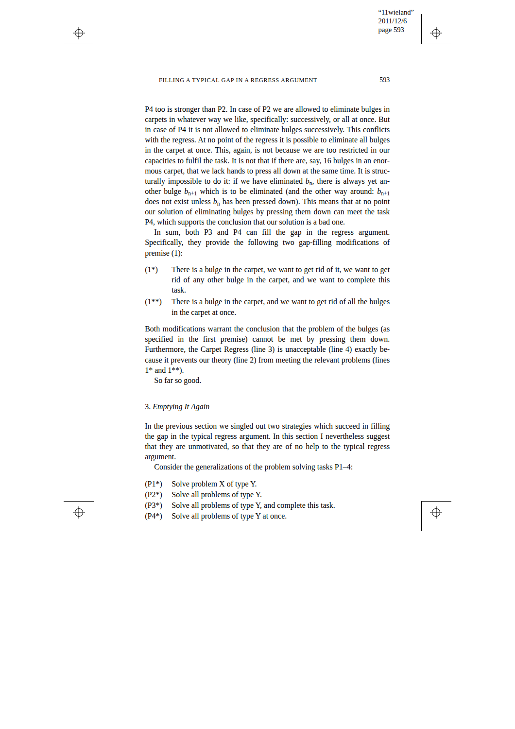“11wieland”
2011/12/6
page 593
FILLING A TYPICAL GAP IN A REGRESS ARGUMENT 593
P4 too is stronger than P2. In case of P2 we are allowed to eliminate bulges in carpets in whatever way we like, specifically: successively, or all at once. But in case of P4 it is not allowed to eliminate bulges successively. This conflicts with the regress. At no point of the regress it is possible to eliminate all bulges in the carpet at once. This, again, is not because we are too restricted in our capacities to fulfil the task. It is not that if there are, say, 16 bulges in an enormous carpet, that we lack hands to press all down at the same time. It is structurally impossible to do it: if we have eliminated bn, there is always yet another bulge bn+1 which is to be eliminated (and the other way around: bn+1 does not exist unless bn has been pressed down). This means that at no point our solution of eliminating bulges by pressing them down can meet the task P4, which supports the conclusion that our solution is a bad one.
In sum, both P3 and P4 can fill the gap in the regress argument. Specifically, they provide the following two gap-filling modifications of premise (1):
(1*)
There is a bulge in the carpet, we want to get rid of it, we want to get rid of any other bulge in the carpet, and we want to complete this task.
(1**)
There is a bulge in the carpet, and we want to get rid of all the bulges in the carpet at once.
Both modifications warrant the conclusion that the problem of the bulges (as specified in the first premise) cannot be met by pressing them down. Furthermore, the Carpet Regress (line 3) is unacceptable (line 4) exactly because it prevents our theory (line 2) from meeting the relevant problems (lines 1* and 1**).
So far so good.
3. Emptying It Again
In the previous section we singled out two strategies which succeed in filling the gap in the typical regress argument. In this section I nevertheless suggest that they are unmotivated, so that they are of no help to the typical regress argument.
Consider the generalizations of the problem solving tasks P1–4:
(P1*)
Solve problem X of type Y.
(P2*)
Solve all problems of type Y.
(P3*)
Solve all problems of type Y, and complete this task.
(P4*)
Solve all problems of type Y at once.